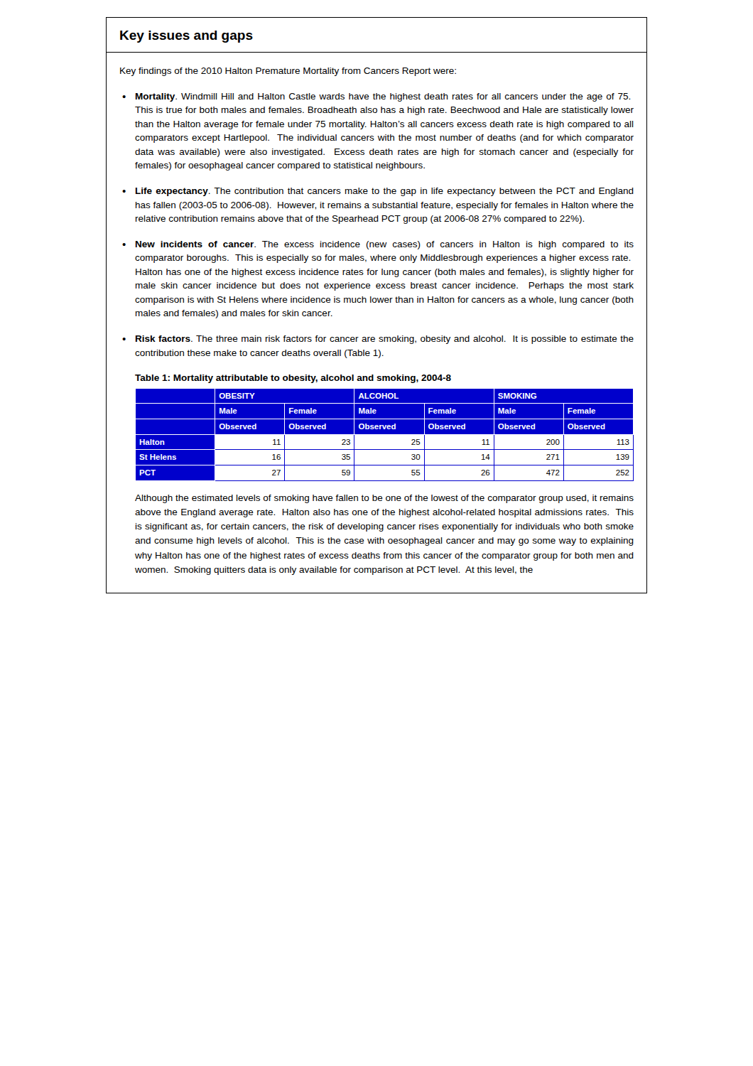Key issues and gaps
Key findings of the 2010 Halton Premature Mortality from Cancers Report were:
Mortality. Windmill Hill and Halton Castle wards have the highest death rates for all cancers under the age of 75. This is true for both males and females. Broadheath also has a high rate. Beechwood and Hale are statistically lower than the Halton average for female under 75 mortality. Halton’s all cancers excess death rate is high compared to all comparators except Hartlepool. The individual cancers with the most number of deaths (and for which comparator data was available) were also investigated. Excess death rates are high for stomach cancer and (especially for females) for oesophageal cancer compared to statistical neighbours.
Life expectancy. The contribution that cancers make to the gap in life expectancy between the PCT and England has fallen (2003-05 to 2006-08). However, it remains a substantial feature, especially for females in Halton where the relative contribution remains above that of the Spearhead PCT group (at 2006-08 27% compared to 22%).
New incidents of cancer. The excess incidence (new cases) of cancers in Halton is high compared to its comparator boroughs. This is especially so for males, where only Middlesbrough experiences a higher excess rate. Halton has one of the highest excess incidence rates for lung cancer (both males and females), is slightly higher for male skin cancer incidence but does not experience excess breast cancer incidence. Perhaps the most stark comparison is with St Helens where incidence is much lower than in Halton for cancers as a whole, lung cancer (both males and females) and males for skin cancer.
Risk factors. The three main risk factors for cancer are smoking, obesity and alcohol. It is possible to estimate the contribution these make to cancer deaths overall (Table 1).
Table 1: Mortality attributable to obesity, alcohol and smoking, 2004-8
| | OBESITY | ALCOHOL | SMOKING |
| --- | --- | --- | --- |
| | Male | Female | Male | Female | Male | Female |
| | Observed | Observed | Observed | Observed | Observed | Observed |
| Halton | 11 | 23 | 25 | 11 | 200 | 113 |
| St Helens | 16 | 35 | 30 | 14 | 271 | 139 |
| PCT | 27 | 59 | 55 | 26 | 472 | 252 |
Although the estimated levels of smoking have fallen to be one of the lowest of the comparator group used, it remains above the England average rate. Halton also has one of the highest alcohol-related hospital admissions rates. This is significant as, for certain cancers, the risk of developing cancer rises exponentially for individuals who both smoke and consume high levels of alcohol. This is the case with oesophageal cancer and may go some way to explaining why Halton has one of the highest rates of excess deaths from this cancer of the comparator group for both men and women. Smoking quitters data is only available for comparison at PCT level. At this level, the